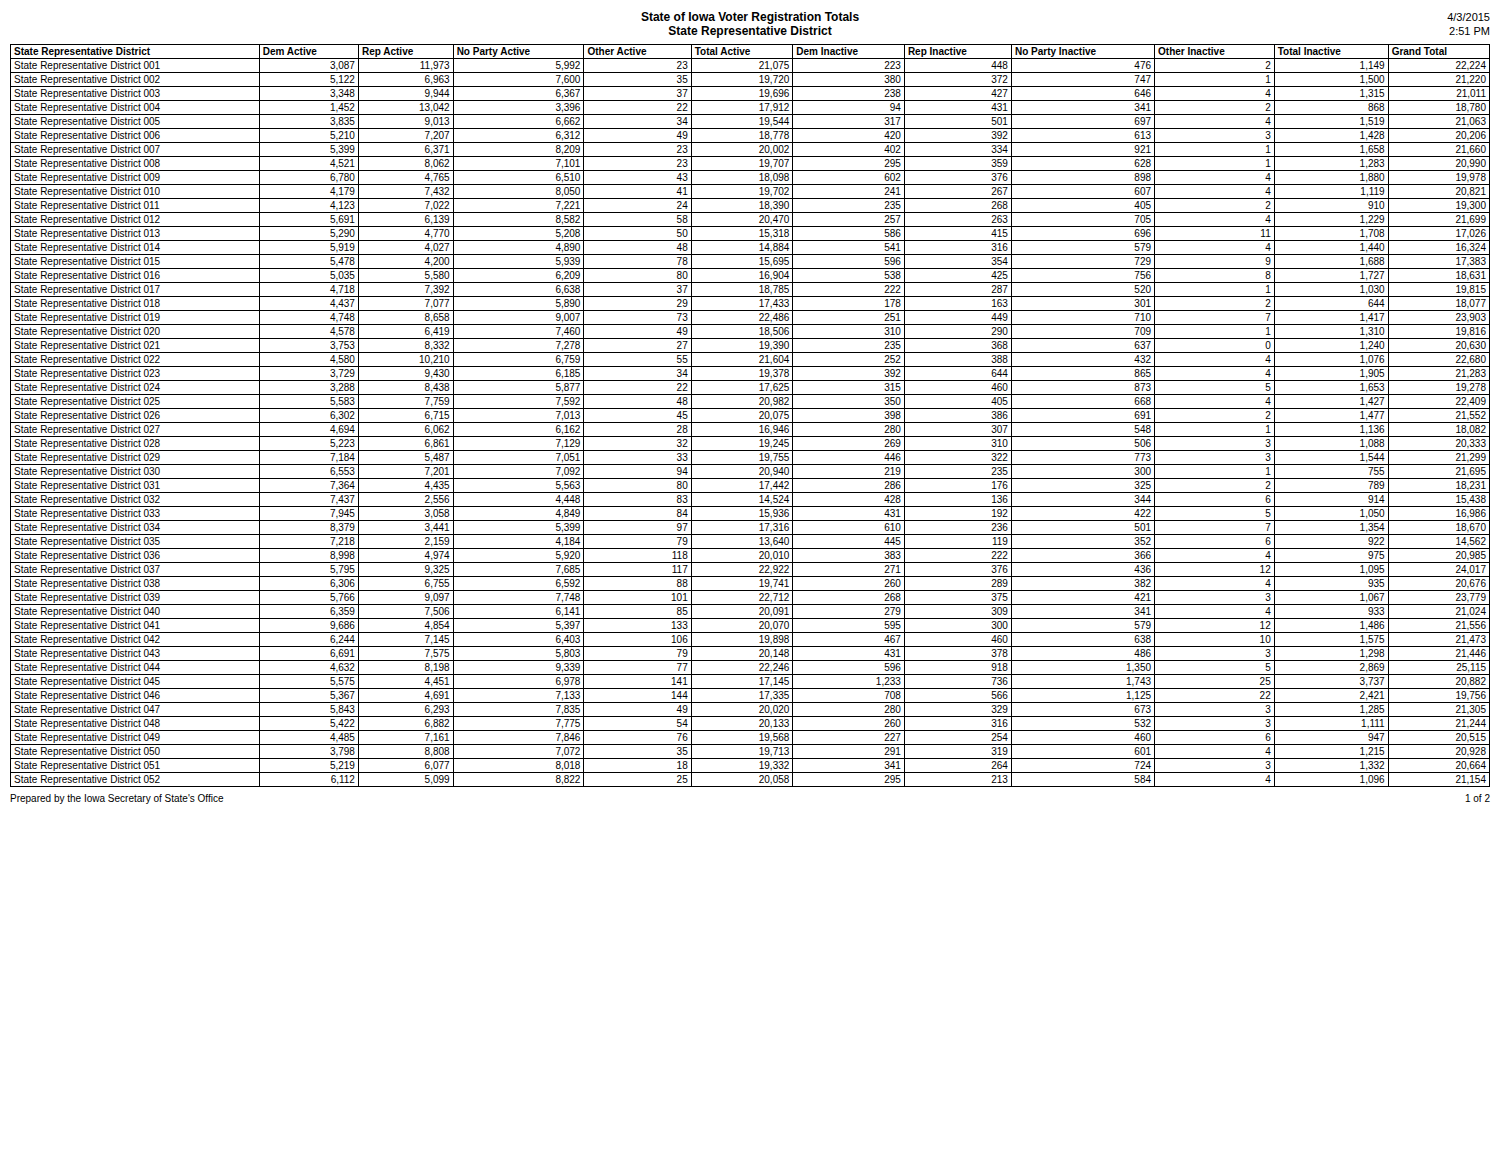4/3/2015
2:51 PM
State of Iowa Voter Registration Totals
State Representative District
| State Representative District | Dem Active | Rep Active | No Party Active | Other Active | Total Active | Dem Inactive | Rep Inactive | No Party Inactive | Other Inactive | Total Inactive | Grand Total |
| --- | --- | --- | --- | --- | --- | --- | --- | --- | --- | --- | --- |
| State Representative District 001 | 3,087 | 11,973 | 5,992 | 23 | 21,075 | 223 | 448 | 476 | 2 | 1,149 | 22,224 |
| State Representative District 002 | 5,122 | 6,963 | 7,600 | 35 | 19,720 | 380 | 372 | 747 | 1 | 1,500 | 21,220 |
| State Representative District 003 | 3,348 | 9,944 | 6,367 | 37 | 19,696 | 238 | 427 | 646 | 4 | 1,315 | 21,011 |
| State Representative District 004 | 1,452 | 13,042 | 3,396 | 22 | 17,912 | 94 | 431 | 341 | 2 | 868 | 18,780 |
| State Representative District 005 | 3,835 | 9,013 | 6,662 | 34 | 19,544 | 317 | 501 | 697 | 4 | 1,519 | 21,063 |
| State Representative District 006 | 5,210 | 7,207 | 6,312 | 49 | 18,778 | 420 | 392 | 613 | 3 | 1,428 | 20,206 |
| State Representative District 007 | 5,399 | 6,371 | 8,209 | 23 | 20,002 | 402 | 334 | 921 | 1 | 1,658 | 21,660 |
| State Representative District 008 | 4,521 | 8,062 | 7,101 | 23 | 19,707 | 295 | 359 | 628 | 1 | 1,283 | 20,990 |
| State Representative District 009 | 6,780 | 4,765 | 6,510 | 43 | 18,098 | 602 | 376 | 898 | 4 | 1,880 | 19,978 |
| State Representative District 010 | 4,179 | 7,432 | 8,050 | 41 | 19,702 | 241 | 267 | 607 | 4 | 1,119 | 20,821 |
| State Representative District 011 | 4,123 | 7,022 | 7,221 | 24 | 18,390 | 235 | 268 | 405 | 2 | 910 | 19,300 |
| State Representative District 012 | 5,691 | 6,139 | 8,582 | 58 | 20,470 | 257 | 263 | 705 | 4 | 1,229 | 21,699 |
| State Representative District 013 | 5,290 | 4,770 | 5,208 | 50 | 15,318 | 586 | 415 | 696 | 11 | 1,708 | 17,026 |
| State Representative District 014 | 5,919 | 4,027 | 4,890 | 48 | 14,884 | 541 | 316 | 579 | 4 | 1,440 | 16,324 |
| State Representative District 015 | 5,478 | 4,200 | 5,939 | 78 | 15,695 | 596 | 354 | 729 | 9 | 1,688 | 17,383 |
| State Representative District 016 | 5,035 | 5,580 | 6,209 | 80 | 16,904 | 538 | 425 | 756 | 8 | 1,727 | 18,631 |
| State Representative District 017 | 4,718 | 7,392 | 6,638 | 37 | 18,785 | 222 | 287 | 520 | 1 | 1,030 | 19,815 |
| State Representative District 018 | 4,437 | 7,077 | 5,890 | 29 | 17,433 | 178 | 163 | 301 | 2 | 644 | 18,077 |
| State Representative District 019 | 4,748 | 8,658 | 9,007 | 73 | 22,486 | 251 | 449 | 710 | 7 | 1,417 | 23,903 |
| State Representative District 020 | 4,578 | 6,419 | 7,460 | 49 | 18,506 | 310 | 290 | 709 | 1 | 1,310 | 19,816 |
| State Representative District 021 | 3,753 | 8,332 | 7,278 | 27 | 19,390 | 235 | 368 | 637 | 0 | 1,240 | 20,630 |
| State Representative District 022 | 4,580 | 10,210 | 6,759 | 55 | 21,604 | 252 | 388 | 432 | 4 | 1,076 | 22,680 |
| State Representative District 023 | 3,729 | 9,430 | 6,185 | 34 | 19,378 | 392 | 644 | 865 | 4 | 1,905 | 21,283 |
| State Representative District 024 | 3,288 | 8,438 | 5,877 | 22 | 17,625 | 315 | 460 | 873 | 5 | 1,653 | 19,278 |
| State Representative District 025 | 5,583 | 7,759 | 7,592 | 48 | 20,982 | 350 | 405 | 668 | 4 | 1,427 | 22,409 |
| State Representative District 026 | 6,302 | 6,715 | 7,013 | 45 | 20,075 | 398 | 386 | 691 | 2 | 1,477 | 21,552 |
| State Representative District 027 | 4,694 | 6,062 | 6,162 | 28 | 16,946 | 280 | 307 | 548 | 1 | 1,136 | 18,082 |
| State Representative District 028 | 5,223 | 6,861 | 7,129 | 32 | 19,245 | 269 | 310 | 506 | 3 | 1,088 | 20,333 |
| State Representative District 029 | 7,184 | 5,487 | 7,051 | 33 | 19,755 | 446 | 322 | 773 | 3 | 1,544 | 21,299 |
| State Representative District 030 | 6,553 | 7,201 | 7,092 | 94 | 20,940 | 219 | 235 | 300 | 1 | 755 | 21,695 |
| State Representative District 031 | 7,364 | 4,435 | 5,563 | 80 | 17,442 | 286 | 176 | 325 | 2 | 789 | 18,231 |
| State Representative District 032 | 7,437 | 2,556 | 4,448 | 83 | 14,524 | 428 | 136 | 344 | 6 | 914 | 15,438 |
| State Representative District 033 | 7,945 | 3,058 | 4,849 | 84 | 15,936 | 431 | 192 | 422 | 5 | 1,050 | 16,986 |
| State Representative District 034 | 8,379 | 3,441 | 5,399 | 97 | 17,316 | 610 | 236 | 501 | 7 | 1,354 | 18,670 |
| State Representative District 035 | 7,218 | 2,159 | 4,184 | 79 | 13,640 | 445 | 119 | 352 | 6 | 922 | 14,562 |
| State Representative District 036 | 8,998 | 4,974 | 5,920 | 118 | 20,010 | 383 | 222 | 366 | 4 | 975 | 20,985 |
| State Representative District 037 | 5,795 | 9,325 | 7,685 | 117 | 22,922 | 271 | 376 | 436 | 12 | 1,095 | 24,017 |
| State Representative District 038 | 6,306 | 6,755 | 6,592 | 88 | 19,741 | 260 | 289 | 382 | 4 | 935 | 20,676 |
| State Representative District 039 | 5,766 | 9,097 | 7,748 | 101 | 22,712 | 268 | 375 | 421 | 3 | 1,067 | 23,779 |
| State Representative District 040 | 6,359 | 7,506 | 6,141 | 85 | 20,091 | 279 | 309 | 341 | 4 | 933 | 21,024 |
| State Representative District 041 | 9,686 | 4,854 | 5,397 | 133 | 20,070 | 595 | 300 | 579 | 12 | 1,486 | 21,556 |
| State Representative District 042 | 6,244 | 7,145 | 6,403 | 106 | 19,898 | 467 | 460 | 638 | 10 | 1,575 | 21,473 |
| State Representative District 043 | 6,691 | 7,575 | 5,803 | 79 | 20,148 | 431 | 378 | 486 | 3 | 1,298 | 21,446 |
| State Representative District 044 | 4,632 | 8,198 | 9,339 | 77 | 22,246 | 596 | 918 | 1,350 | 5 | 2,869 | 25,115 |
| State Representative District 045 | 5,575 | 4,451 | 6,978 | 141 | 17,145 | 1,233 | 736 | 1,743 | 25 | 3,737 | 20,882 |
| State Representative District 046 | 5,367 | 4,691 | 7,133 | 144 | 17,335 | 708 | 566 | 1,125 | 22 | 2,421 | 19,756 |
| State Representative District 047 | 5,843 | 6,293 | 7,835 | 49 | 20,020 | 280 | 329 | 673 | 3 | 1,285 | 21,305 |
| State Representative District 048 | 5,422 | 6,882 | 7,775 | 54 | 20,133 | 260 | 316 | 532 | 3 | 1,111 | 21,244 |
| State Representative District 049 | 4,485 | 7,161 | 7,846 | 76 | 19,568 | 227 | 254 | 460 | 6 | 947 | 20,515 |
| State Representative District 050 | 3,798 | 8,808 | 7,072 | 35 | 19,713 | 291 | 319 | 601 | 4 | 1,215 | 20,928 |
| State Representative District 051 | 5,219 | 6,077 | 8,018 | 18 | 19,332 | 341 | 264 | 724 | 3 | 1,332 | 20,664 |
| State Representative District 052 | 6,112 | 5,099 | 8,822 | 25 | 20,058 | 295 | 213 | 584 | 4 | 1,096 | 21,154 |
Prepared by the Iowa Secretary of State's Office
1 of 2